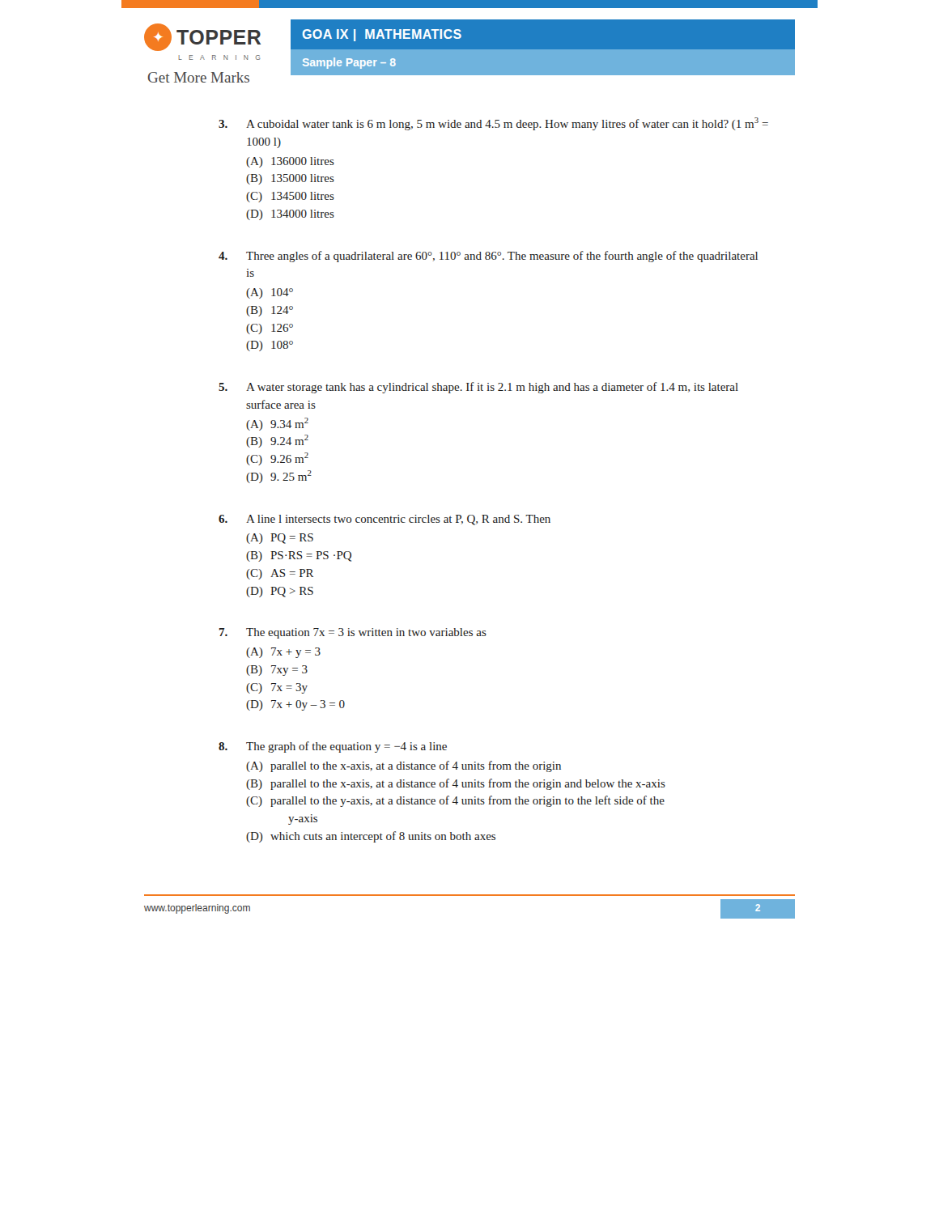✦ TOPPER
L E A R N I N G
Get More Marks
GOA IX | MATHEMATICS
Sample Paper – 8
3.
A cuboidal water tank is 6 m long, 5 m wide and 4.5 m deep. How many litres of water can it hold? (1 m3 = 1000 l)
(A) 136000 litres
(B) 135000 litres
(C) 134500 litres
(D) 134000 litres
4.
Three angles of a quadrilateral are 60°, 110° and 86°. The measure of the fourth angle of the quadrilateral is
(A) 104°
(B) 124°
(C) 126°
(D) 108°
5.
A water storage tank has a cylindrical shape. If it is 2.1 m high and has a diameter of 1.4 m, its lateral surface area is
(A) 9.34 m2
(B) 9.24 m2
(C) 9.26 m2
(D) 9. 25 m2
6.
A line l intersects two concentric circles at P, Q, R and S. Then
(A) PQ = RS
(B) PS·RS = PS ·PQ
(C) AS = PR
(D) PQ > RS
7.
The equation 7x = 3 is written in two variables as
(A) 7x + y = 3
(B) 7xy = 3
(C) 7x = 3y
(D) 7x + 0y – 3 = 0
8.
The graph of the equation y = −4 is a line
(A) parallel to the x-axis, at a distance of 4 units from the origin
(B) parallel to the x-axis, at a distance of 4 units from the origin and below the x-axis
(C) parallel to the y-axis, at a distance of 4 units from the origin to the left side of the y-axis
(D) which cuts an intercept of 8 units on both axes
www.topperlearning.com
2